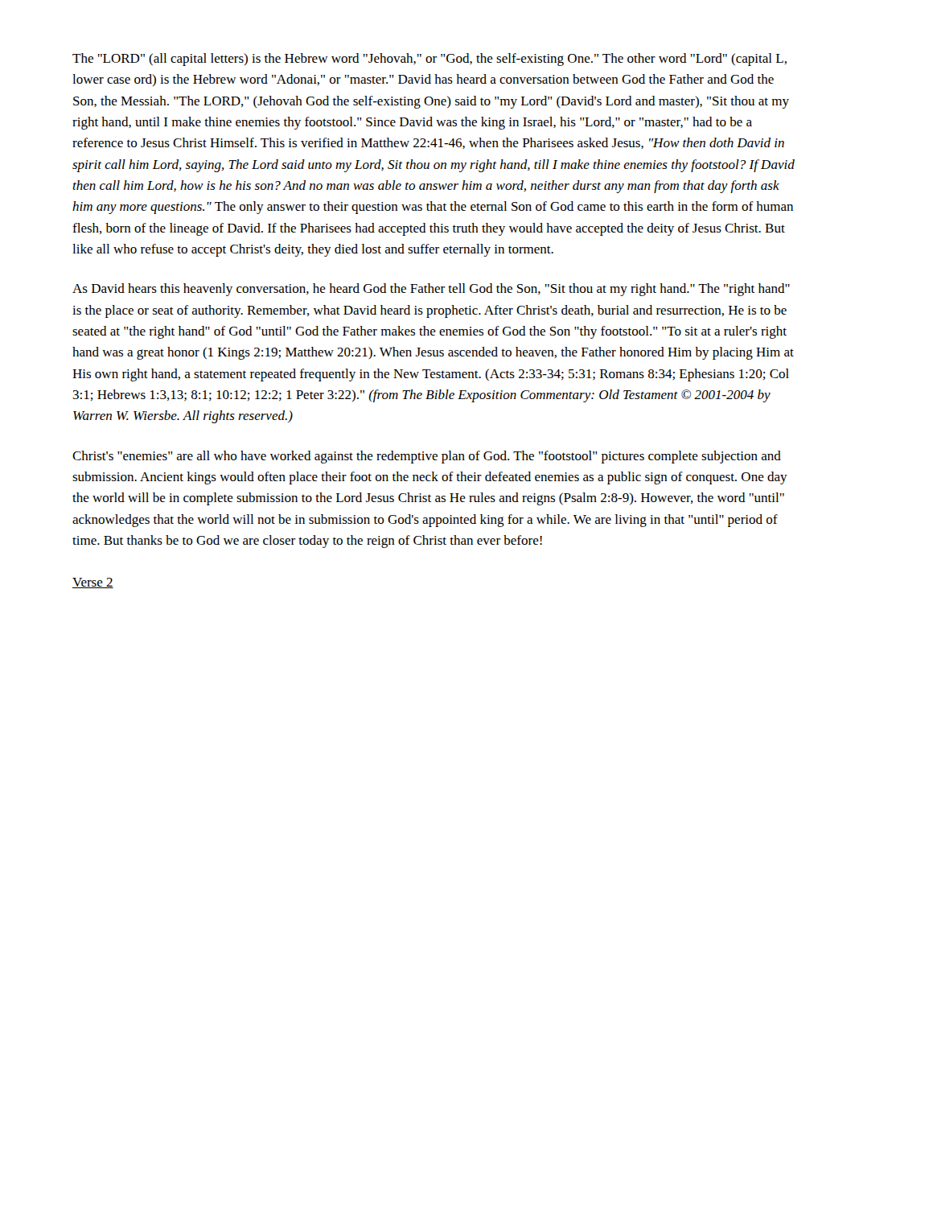The "LORD" (all capital letters) is the Hebrew word "Jehovah," or "God, the self-existing One." The other word "Lord" (capital L, lower case ord) is the Hebrew word "Adonai," or "master." David has heard a conversation between God the Father and God the Son, the Messiah. "The LORD," (Jehovah God the self-existing One) said to "my Lord" (David's Lord and master), "Sit thou at my right hand, until I make thine enemies thy footstool." Since David was the king in Israel, his "Lord," or "master," had to be a reference to Jesus Christ Himself. This is verified in Matthew 22:41-46, when the Pharisees asked Jesus, "How then doth David in spirit call him Lord, saying, The Lord said unto my Lord, Sit thou on my right hand, till I make thine enemies thy footstool? If David then call him Lord, how is he his son? And no man was able to answer him a word, neither durst any man from that day forth ask him any more questions." The only answer to their question was that the eternal Son of God came to this earth in the form of human flesh, born of the lineage of David. If the Pharisees had accepted this truth they would have accepted the deity of Jesus Christ. But like all who refuse to accept Christ's deity, they died lost and suffer eternally in torment.
As David hears this heavenly conversation, he heard God the Father tell God the Son, "Sit thou at my right hand." The "right hand" is the place or seat of authority. Remember, what David heard is prophetic. After Christ's death, burial and resurrection, He is to be seated at "the right hand" of God "until" God the Father makes the enemies of God the Son "thy footstool." "To sit at a ruler's right hand was a great honor (1 Kings 2:19; Matthew 20:21). When Jesus ascended to heaven, the Father honored Him by placing Him at His own right hand, a statement repeated frequently in the New Testament. (Acts 2:33-34; 5:31; Romans 8:34; Ephesians 1:20; Col 3:1; Hebrews 1:3,13; 8:1; 10:12; 12:2; 1 Peter 3:22)." (from The Bible Exposition Commentary: Old Testament © 2001-2004 by Warren W. Wiersbe. All rights reserved.)
Christ's "enemies" are all who have worked against the redemptive plan of God. The "footstool" pictures complete subjection and submission. Ancient kings would often place their foot on the neck of their defeated enemies as a public sign of conquest. One day the world will be in complete submission to the Lord Jesus Christ as He rules and reigns (Psalm 2:8-9). However, the word "until" acknowledges that the world will not be in submission to God's appointed king for a while. We are living in that "until" period of time. But thanks be to God we are closer today to the reign of Christ than ever before!
Verse 2